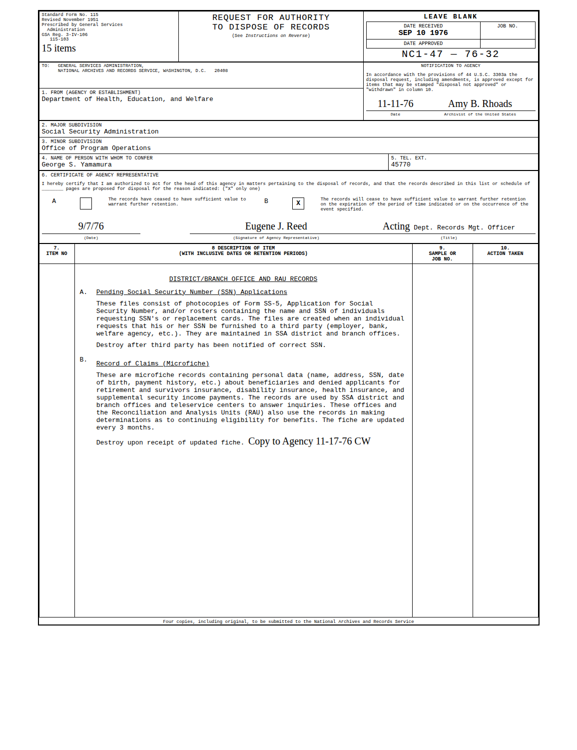| Standard Form No. 115 Revised November 1951 Prescribed by General Services Administration GSA Reg. 3-IV-106 115-103 15 items | REQUEST FOR AUTHORITY TO DISPOSE OF RECORDS (See Instructions on Reverse ) | LEAVE BLANK / DATE RECEIVED SEP 10 1976 / JOB NO. / / DATE APPROVED / / NC1-47 — 76-32 |
| TO: GENERAL SERVICES ADMINISTRATION, NATIONAL ARCHIVES AND RECORDS SERVICE, WASHINGTON, D.C. 20408 | NOTIFICATION TO AGENCY In accordance with the provisions of 44 U.S.C. 3303a the disposal request, including amendments, is approved except for items that may be stamped "disposal not approved" or "withdrawn" in column 10. / 11-11-76 / Amy B. Rhoads / / Date / Archivist of the United States / |
| 1. FROM (AGENCY OR ESTABLISHMENT) Department of Health, Education, and Welfare |
| 2. MAJOR SUBDIVISION Social Security Administration |
| 3. MINOR SUBDIVISION Office of Program Operations |
| 4. NAME OF PERSON WITH WHOM TO CONFER George S. Yamamura | 5. TEL. EXT. 45770 |
| 6. CERTIFICATE OF AGENCY REPRESENTATIVE I hereby certify that I am authorized to act for the head of this agency in matters pertaining to the disposal of records, and that the records described in this list or schedule of ________ pages are proposed for disposal for the reason indicated: ("X" only one) / A / / The records have ceased to have sufficient value to warrant further retention. / B / X / The records will cease to have sufficient value to warrant further retention on the expiration of the period of time indicated or on the occurrence of the event specified. / / 9/7/76 / / Eugene J. Reed / Acting Dept. Records Mgt. Officer / / (Date) / / (Signature of Agency Representative) / (Title) / |
| 7. ITEM NO | 8 DESCRIPTION OF ITEM (WITH INCLUSIVE DATES OR RETENTION PERIODS) | 9. SAMPLE OR JOB NO. | 10. ACTION TAKEN |
| --- | --- | --- | --- |
| | DISTRICT/BRANCH OFFICE AND RAU RECORDS / A. / Pending Social Security Number (SSN) Applications These files consist of photocopies of Form SS-5, Application for Social Security Number, and/or rosters containing the name and SSN of individuals requesting SSN's or replacement cards. The files are created when an individual requests that his or her SSN be furnished to a third party (employer, bank, welfare agency, etc.). They are maintained in SSA district and branch offices. Destroy after third party has been notified of correct SSN. / / B. / Record of Claims (Microfiche) These are microfiche records containing personal data (name, address, SSN, date of birth, payment history, etc.) about beneficiaries and denied applicants for retirement and survivors insurance, disability insurance, health insurance, and supplemental security income payments. The records are used by SSA district and branch offices and teleservice centers to answer inquiries. These offices and the Reconciliation and Analysis Units (RAU) also use the records in making determinations as to continuing eligibility for benefits. The fiche are updated every 3 months. Destroy upon receipt of updated fiche. Copy to Agency 11-17-76 CW / | | |
Four copies, including original, to be submitted to the National Archives and Records Service